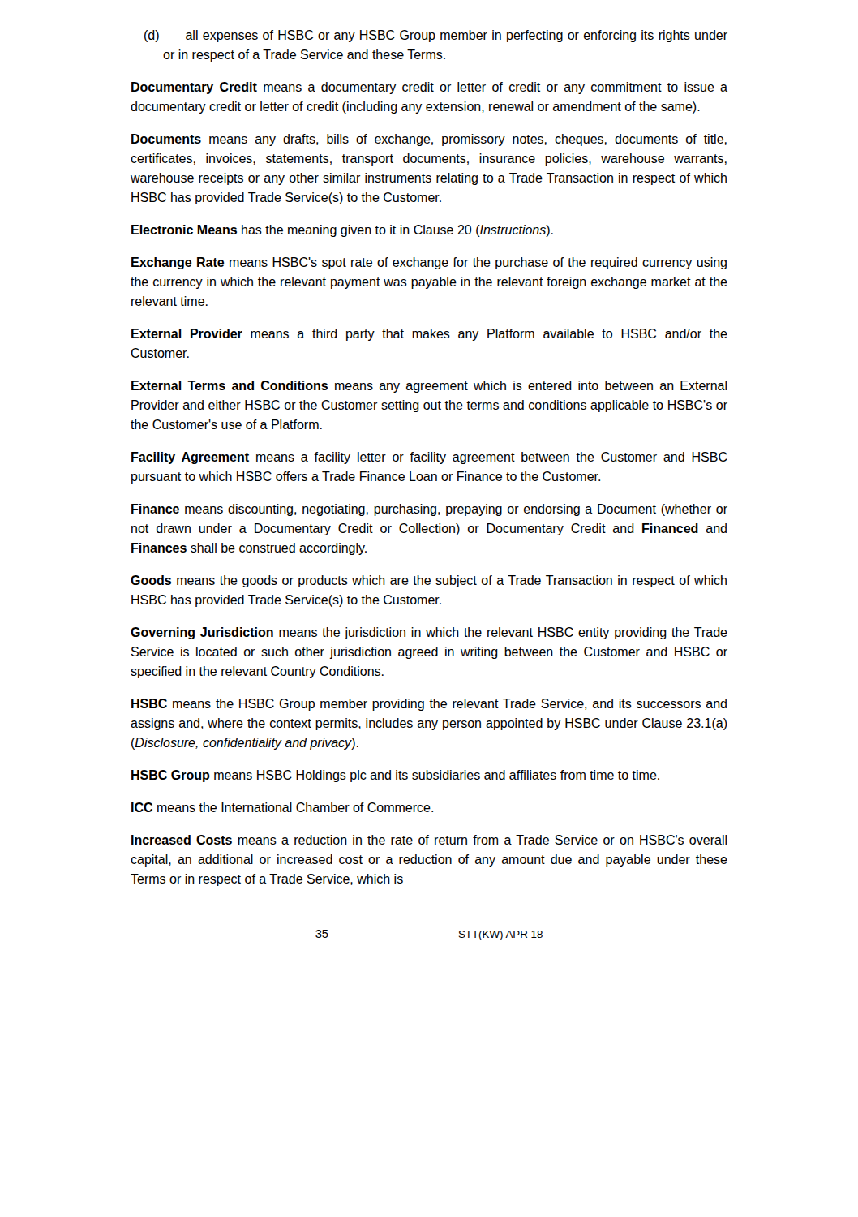(d) all expenses of HSBC or any HSBC Group member in perfecting or enforcing its rights under or in respect of a Trade Service and these Terms.
Documentary Credit means a documentary credit or letter of credit or any commitment to issue a documentary credit or letter of credit (including any extension, renewal or amendment of the same).
Documents means any drafts, bills of exchange, promissory notes, cheques, documents of title, certificates, invoices, statements, transport documents, insurance policies, warehouse warrants, warehouse receipts or any other similar instruments relating to a Trade Transaction in respect of which HSBC has provided Trade Service(s) to the Customer.
Electronic Means has the meaning given to it in Clause 20 (Instructions).
Exchange Rate means HSBC's spot rate of exchange for the purchase of the required currency using the currency in which the relevant payment was payable in the relevant foreign exchange market at the relevant time.
External Provider means a third party that makes any Platform available to HSBC and/or the Customer.
External Terms and Conditions means any agreement which is entered into between an External Provider and either HSBC or the Customer setting out the terms and conditions applicable to HSBC's or the Customer's use of a Platform.
Facility Agreement means a facility letter or facility agreement between the Customer and HSBC pursuant to which HSBC offers a Trade Finance Loan or Finance to the Customer.
Finance means discounting, negotiating, purchasing, prepaying or endorsing a Document (whether or not drawn under a Documentary Credit or Collection) or Documentary Credit and Financed and Finances shall be construed accordingly.
Goods means the goods or products which are the subject of a Trade Transaction in respect of which HSBC has provided Trade Service(s) to the Customer.
Governing Jurisdiction means the jurisdiction in which the relevant HSBC entity providing the Trade Service is located or such other jurisdiction agreed in writing between the Customer and HSBC or specified in the relevant Country Conditions.
HSBC means the HSBC Group member providing the relevant Trade Service, and its successors and assigns and, where the context permits, includes any person appointed by HSBC under Clause 23.1(a) (Disclosure, confidentiality and privacy).
HSBC Group means HSBC Holdings plc and its subsidiaries and affiliates from time to time.
ICC means the International Chamber of Commerce.
Increased Costs means a reduction in the rate of return from a Trade Service or on HSBC's overall capital, an additional or increased cost or a reduction of any amount due and payable under these Terms or in respect of a Trade Service, which is
35 STT(KW) APR 18